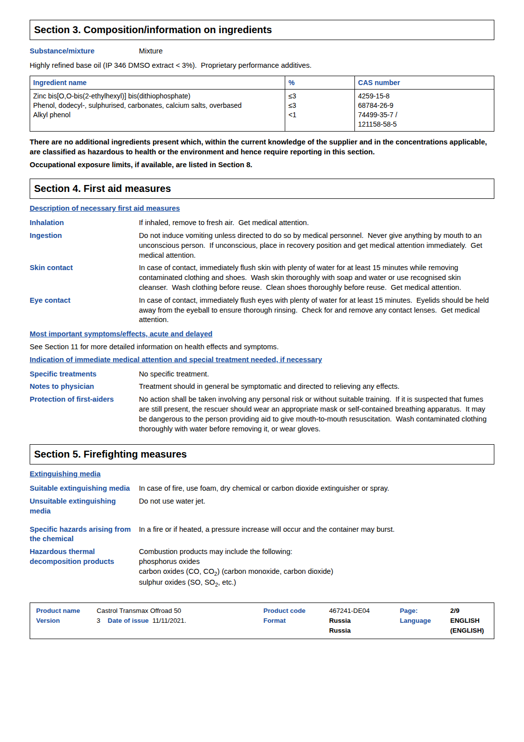Section 3. Composition/information on ingredients
| Substance/mixture | Mixture |
Highly refined base oil (IP 346 DMSO extract < 3%). Proprietary performance additives.
| Ingredient name | % | CAS number |
| --- | --- | --- |
| Zinc bis[O,O-bis(2-ethylhexyl)] bis(dithiophosphate) Phenol, dodecyl-, sulphurised, carbonates, calcium salts, overbased Alkyl phenol | ≤3 ≤3 <1 | 4259-15-8 68784-26-9 74499-35-7 / 121158-58-5 |
There are no additional ingredients present which, within the current knowledge of the supplier and in the concentrations applicable, are classified as hazardous to health or the environment and hence require reporting in this section.
Occupational exposure limits, if available, are listed in Section 8.
Section 4. First aid measures
Description of necessary first aid measures
| Inhalation | If inhaled, remove to fresh air. Get medical attention. |
| Ingestion | Do not induce vomiting unless directed to do so by medical personnel. Never give anything by mouth to an unconscious person. If unconscious, place in recovery position and get medical attention immediately. Get medical attention. |
| Skin contact | In case of contact, immediately flush skin with plenty of water for at least 15 minutes while removing contaminated clothing and shoes. Wash skin thoroughly with soap and water or use recognised skin cleanser. Wash clothing before reuse. Clean shoes thoroughly before reuse. Get medical attention. |
| Eye contact | In case of contact, immediately flush eyes with plenty of water for at least 15 minutes. Eyelids should be held away from the eyeball to ensure thorough rinsing. Check for and remove any contact lenses. Get medical attention. |
Most important symptoms/effects, acute and delayed
See Section 11 for more detailed information on health effects and symptoms.
Indication of immediate medical attention and special treatment needed, if necessary
| Specific treatments | No specific treatment. |
| Notes to physician | Treatment should in general be symptomatic and directed to relieving any effects. |
| Protection of first-aiders | No action shall be taken involving any personal risk or without suitable training. If it is suspected that fumes are still present, the rescuer should wear an appropriate mask or self-contained breathing apparatus. It may be dangerous to the person providing aid to give mouth-to-mouth resuscitation. Wash contaminated clothing thoroughly with water before removing it, or wear gloves. |
Section 5. Firefighting measures
Extinguishing media
| Suitable extinguishing media | In case of fire, use foam, dry chemical or carbon dioxide extinguisher or spray. |
| Unsuitable extinguishing media | Do not use water jet. |
| Specific hazards arising from the chemical | In a fire or if heated, a pressure increase will occur and the container may burst. |
| Hazardous thermal decomposition products | Combustion products may include the following: phosphorus oxides carbon oxides (CO, CO 2 ) (carbon monoxide, carbon dioxide) sulphur oxides (SO, SO 2 , etc.) |
| Product name | Castrol Transmax Offroad 50 | Product code | 467241-DE04 | Page: | 2/9 |
| Version | 3 Date of issue 11/11/2021. | Format | Russia | Language | ENGLISH |
| | | | Russia | | (ENGLISH) |